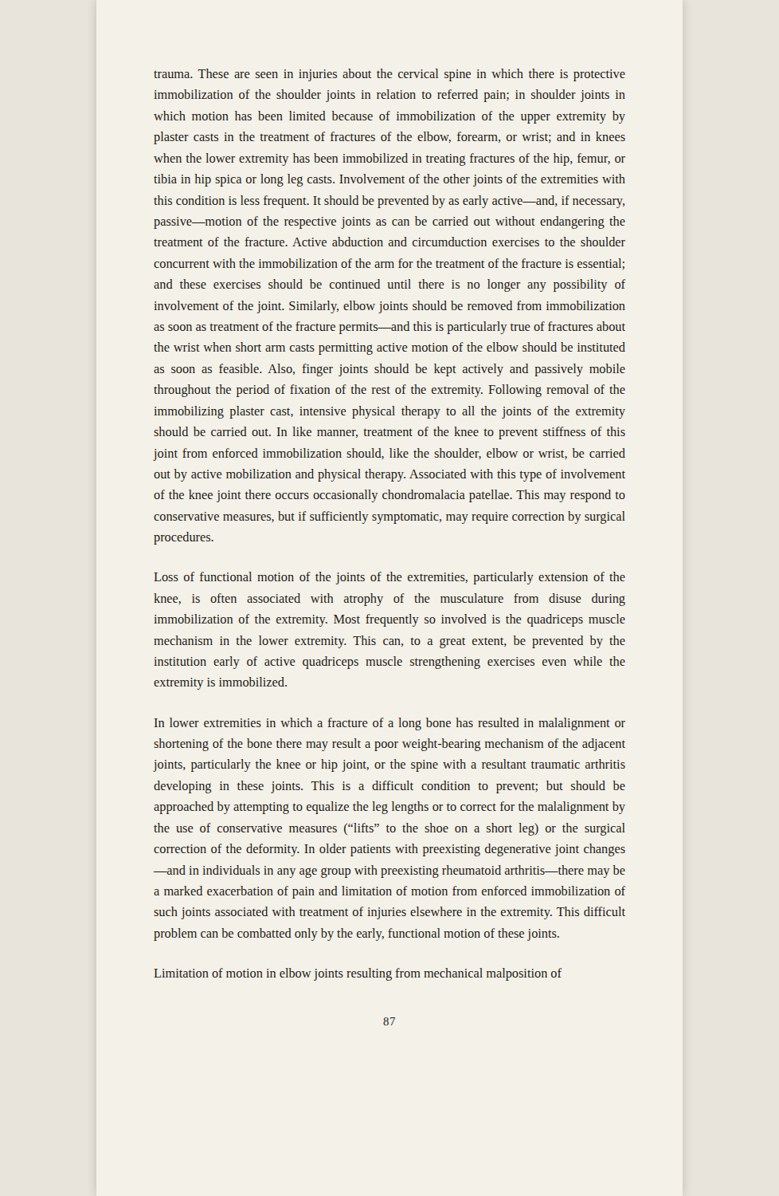trauma. These are seen in injuries about the cervical spine in which there is protective immobilization of the shoulder joints in relation to referred pain; in shoulder joints in which motion has been limited because of immobilization of the upper extremity by plaster casts in the treatment of fractures of the elbow, forearm, or wrist; and in knees when the lower extremity has been immobilized in treating fractures of the hip, femur, or tibia in hip spica or long leg casts. Involvement of the other joints of the extremities with this condition is less frequent. It should be prevented by as early active—and, if necessary, passive—motion of the respective joints as can be carried out without endangering the treatment of the fracture. Active abduction and circumduction exercises to the shoulder concurrent with the immobilization of the arm for the treatment of the fracture is essential; and these exercises should be continued until there is no longer any possibility of involvement of the joint. Similarly, elbow joints should be removed from immobilization as soon as treatment of the fracture permits—and this is particularly true of fractures about the wrist when short arm casts permitting active motion of the elbow should be instituted as soon as feasible. Also, finger joints should be kept actively and passively mobile throughout the period of fixation of the rest of the extremity. Following removal of the immobilizing plaster cast, intensive physical therapy to all the joints of the extremity should be carried out. In like manner, treatment of the knee to prevent stiffness of this joint from enforced immobilization should, like the shoulder, elbow or wrist, be carried out by active mobilization and physical therapy. Associated with this type of involvement of the knee joint there occurs occasionally chondromalacia patellae. This may respond to conservative measures, but if sufficiently symptomatic, may require correction by surgical procedures.
Loss of functional motion of the joints of the extremities, particularly extension of the knee, is often associated with atrophy of the musculature from disuse during immobilization of the extremity. Most frequently so involved is the quadriceps muscle mechanism in the lower extremity. This can, to a great extent, be prevented by the institution early of active quadriceps muscle strengthening exercises even while the extremity is immobilized.
In lower extremities in which a fracture of a long bone has resulted in malalignment or shortening of the bone there may result a poor weight-bearing mechanism of the adjacent joints, particularly the knee or hip joint, or the spine with a resultant traumatic arthritis developing in these joints. This is a difficult condition to prevent; but should be approached by attempting to equalize the leg lengths or to correct for the malalignment by the use of conservative measures (“lifts” to the shoe on a short leg) or the surgical correction of the deformity. In older patients with preexisting degenerative joint changes—and in individuals in any age group with preexisting rheumatoid arthritis—there may be a marked exacerbation of pain and limitation of motion from enforced immobilization of such joints associated with treatment of injuries elsewhere in the extremity. This difficult problem can be combatted only by the early, functional motion of these joints.
Limitation of motion in elbow joints resulting from mechanical malposition of
87